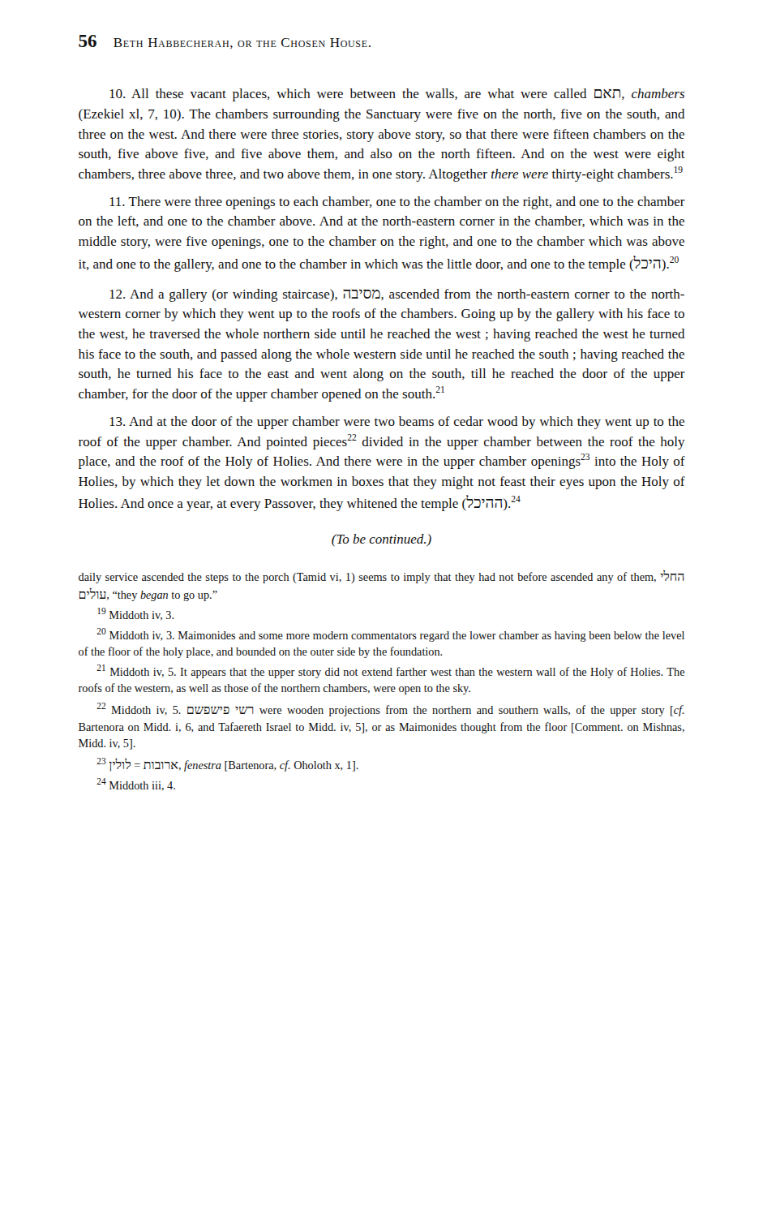56 Beth Habbecherah, or the Chosen House.
10. All these vacant places, which were between the walls, are what were called תאם, chambers (Ezekiel xl, 7, 10). The chambers surrounding the Sanctuary were five on the north, five on the south, and three on the west. And there were three stories, story above story, so that there were fifteen chambers on the south, five above five, and five above them, and also on the north fifteen. And on the west were eight chambers, three above three, and two above them, in one story. Altogether there were thirty-eight chambers.19
11. There were three openings to each chamber, one to the chamber on the right, and one to the chamber on the left, and one to the chamber above. And at the north-eastern corner in the chamber, which was in the middle story, were five openings, one to the chamber on the right, and one to the chamber which was above it, and one to the gallery, and one to the chamber in which was the little door, and one to the temple (היכל).20
12. And a gallery (or winding staircase), מסיבה, ascended from the north-eastern corner to the north-western corner by which they went up to the roofs of the chambers. Going up by the gallery with his face to the west, he traversed the whole northern side until he reached the west ; having reached the west he turned his face to the south, and passed along the whole western side until he reached the south ; having reached the south, he turned his face to the east and went along on the south, till he reached the door of the upper chamber, for the door of the upper chamber opened on the south.21
13. And at the door of the upper chamber were two beams of cedar wood by which they went up to the roof of the upper chamber. And pointed pieces22 divided in the upper chamber between the roof the holy place, and the roof of the Holy of Holies. And there were in the upper chamber openings23 into the Holy of Holies, by which they let down the workmen in boxes that they might not feast their eyes upon the Holy of Holies. And once a year, at every Passover, they whitened the temple (ההיכל).24
(To be continued.)
daily service ascended the steps to the porch (Tamid vi, 1) seems to imply that they had not before ascended any of them, החלי עולים, “they began to go up.”
19 Middoth iv, 3.
20 Middoth iv, 3. Maimonides and some more modern commentators regard the lower chamber as having been below the level of the floor of the holy place, and bounded on the outer side by the foundation.
21 Middoth iv, 5. It appears that the upper story did not extend farther west than the western wall of the Holy of Holies. The roofs of the western, as well as those of the northern chambers, were open to the sky.
22 Middoth iv, 5. רשי פישפשם were wooden projections from the northern and southern walls, of the upper story [cf. Bartenora on Midd. i, 6, and Tafaereth Israel to Midd. iv, 5], or as Maimonides thought from the floor [Comment. on Mishnas, Midd. iv, 5].
23 לולין = ארובות, fenestra [Bartenora, cf. Oholoth x, 1].
24 Middoth iii, 4.